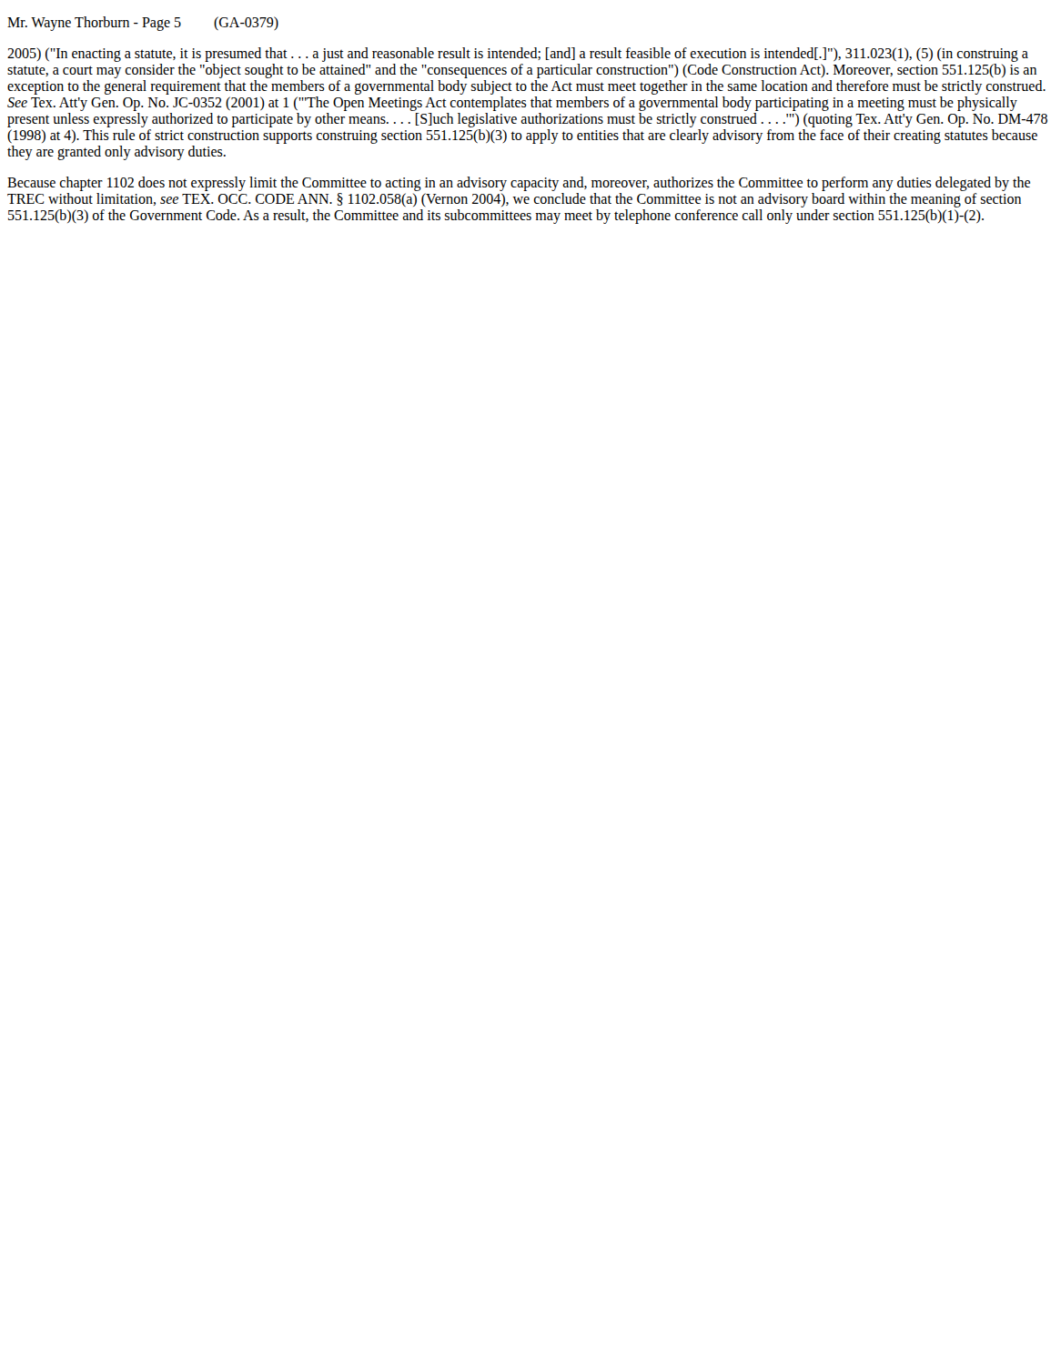Mr. Wayne Thorburn - Page 5 (GA-0379)
2005) ("In enacting a statute, it is presumed that . . . a just and reasonable result is intended; [and] a result feasible of execution is intended[.]"), 311.023(1), (5) (in construing a statute, a court may consider the "object sought to be attained" and the "consequences of a particular construction") (Code Construction Act). Moreover, section 551.125(b) is an exception to the general requirement that the members of a governmental body subject to the Act must meet together in the same location and therefore must be strictly construed. See Tex. Att'y Gen. Op. No. JC-0352 (2001) at 1 ("'The Open Meetings Act contemplates that members of a governmental body participating in a meeting must be physically present unless expressly authorized to participate by other means. . . . [S]uch legislative authorizations must be strictly construed . . . .'") (quoting Tex. Att'y Gen. Op. No. DM-478 (1998) at 4). This rule of strict construction supports construing section 551.125(b)(3) to apply to entities that are clearly advisory from the face of their creating statutes because they are granted only advisory duties.
Because chapter 1102 does not expressly limit the Committee to acting in an advisory capacity and, moreover, authorizes the Committee to perform any duties delegated by the TREC without limitation, see TEX. OCC. CODE ANN. § 1102.058(a) (Vernon 2004), we conclude that the Committee is not an advisory board within the meaning of section 551.125(b)(3) of the Government Code. As a result, the Committee and its subcommittees may meet by telephone conference call only under section 551.125(b)(1)-(2).